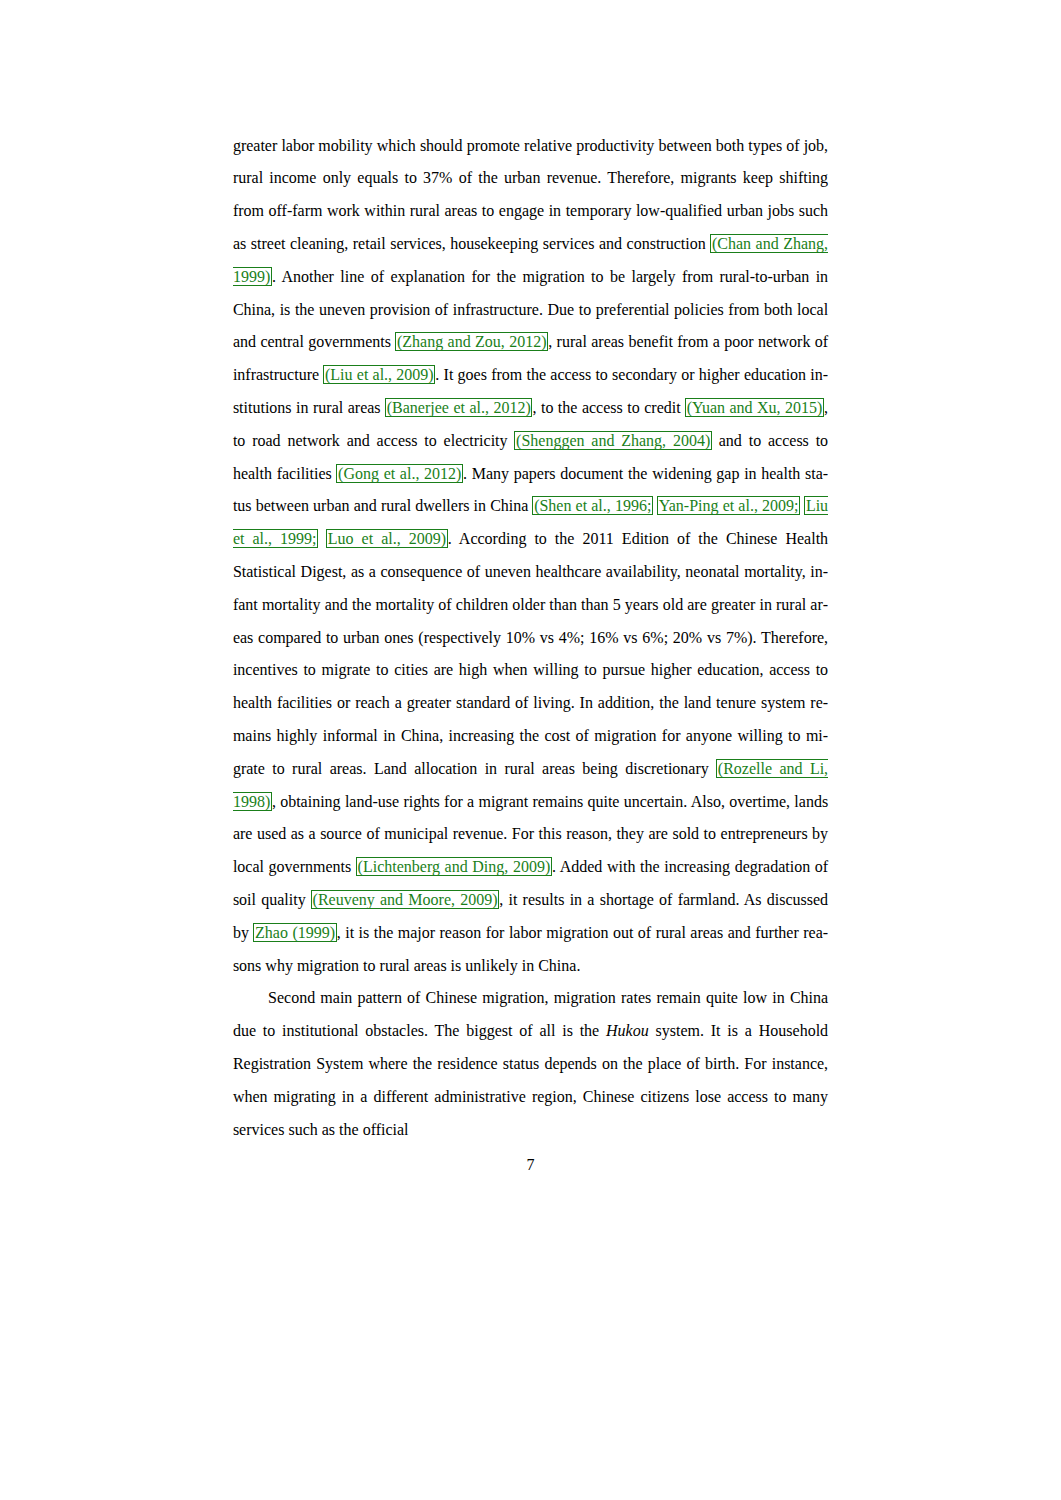greater labor mobility which should promote relative productivity between both types of job, rural income only equals to 37% of the urban revenue. Therefore, migrants keep shifting from off-farm work within rural areas to engage in temporary low-qualified urban jobs such as street cleaning, retail services, housekeeping services and construction (Chan and Zhang, 1999). Another line of explanation for the migration to be largely from rural-to-urban in China, is the uneven provision of infrastructure. Due to preferential policies from both local and central governments (Zhang and Zou, 2012), rural areas benefit from a poor network of infrastructure (Liu et al., 2009). It goes from the access to secondary or higher education institutions in rural areas (Banerjee et al., 2012), to the access to credit (Yuan and Xu, 2015), to road network and access to electricity (Shenggen and Zhang, 2004) and to access to health facilities (Gong et al., 2012). Many papers document the widening gap in health status between urban and rural dwellers in China (Shen et al., 1996; Yan-Ping et al., 2009; Liu et al., 1999; Luo et al., 2009). According to the 2011 Edition of the Chinese Health Statistical Digest, as a consequence of uneven healthcare availability, neonatal mortality, infant mortality and the mortality of children older than than 5 years old are greater in rural areas compared to urban ones (respectively 10% vs 4%; 16% vs 6%; 20% vs 7%). Therefore, incentives to migrate to cities are high when willing to pursue higher education, access to health facilities or reach a greater standard of living. In addition, the land tenure system remains highly informal in China, increasing the cost of migration for anyone willing to migrate to rural areas. Land allocation in rural areas being discretionary (Rozelle and Li, 1998), obtaining land-use rights for a migrant remains quite uncertain. Also, overtime, lands are used as a source of municipal revenue. For this reason, they are sold to entrepreneurs by local governments (Lichtenberg and Ding, 2009). Added with the increasing degradation of soil quality (Reuveny and Moore, 2009), it results in a shortage of farmland. As discussed by Zhao (1999), it is the major reason for labor migration out of rural areas and further reasons why migration to rural areas is unlikely in China.
Second main pattern of Chinese migration, migration rates remain quite low in China due to institutional obstacles. The biggest of all is the Hukou system. It is a Household Registration System where the residence status depends on the place of birth. For instance, when migrating in a different administrative region, Chinese citizens lose access to many services such as the official
7